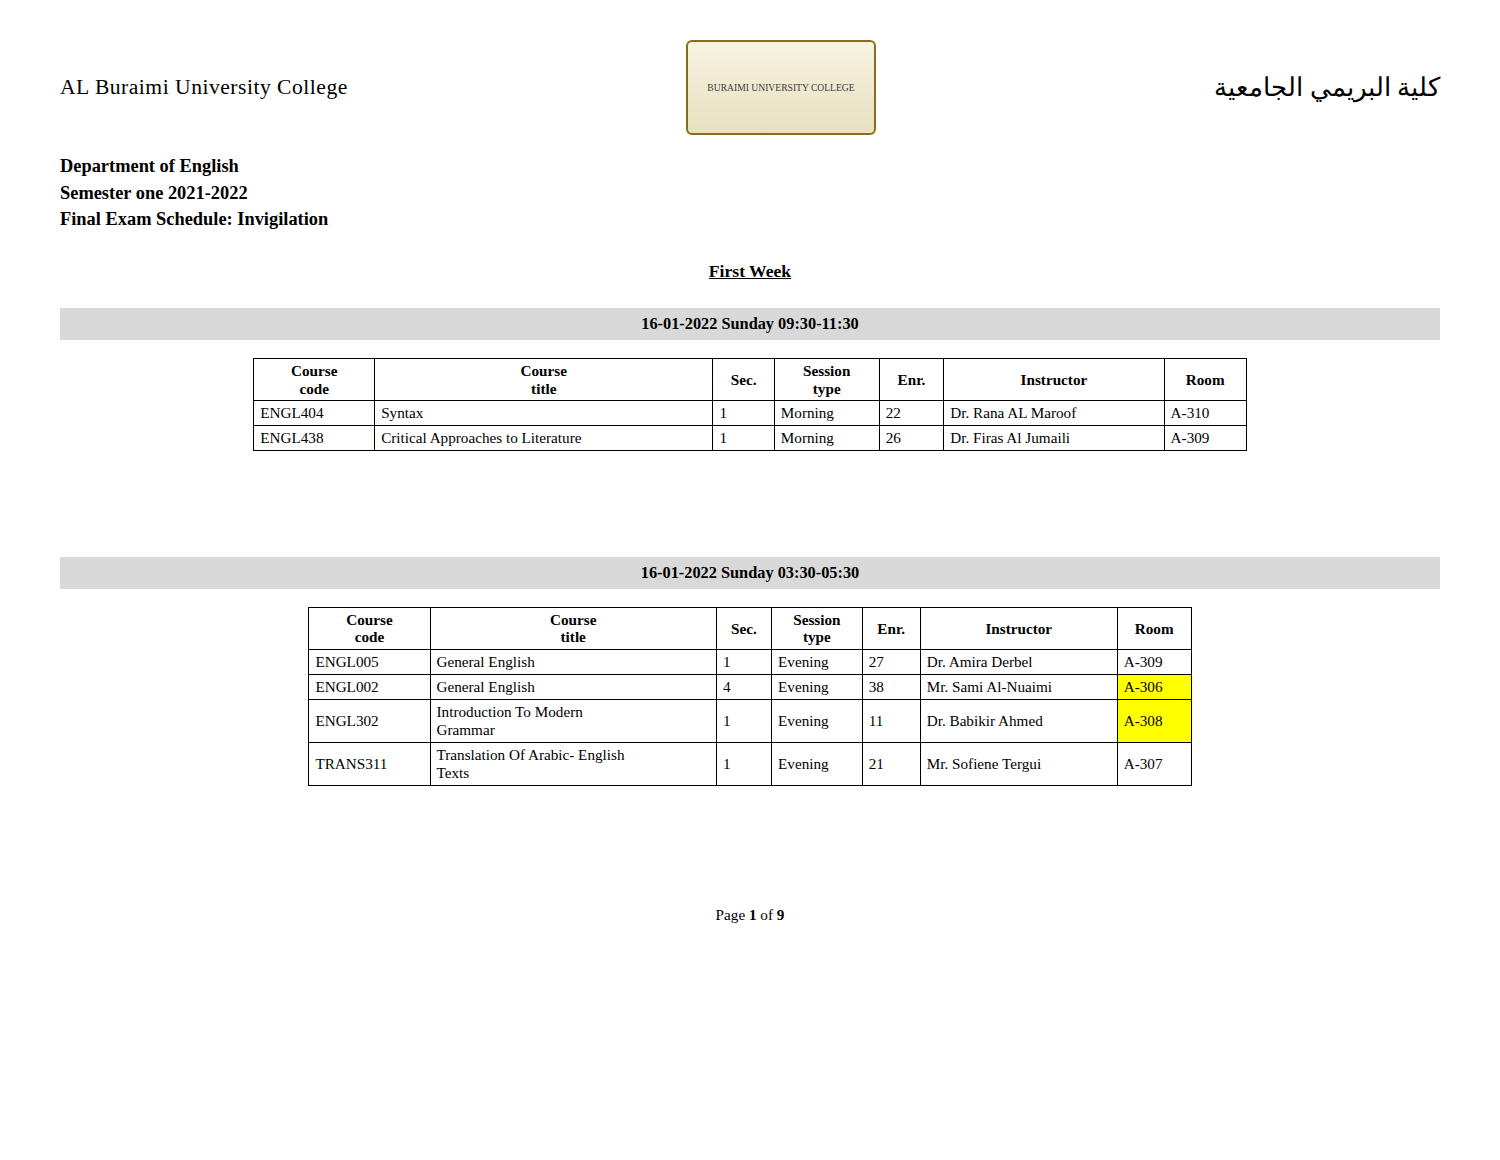AL Buraimi University College
BURAIMI UNIVERSITY COLLEGE
كلية البريمي الجامعية
Department of English
Semester one 2021-2022
Final Exam Schedule: Invigilation
First Week
16-01-2022 Sunday 09:30-11:30
| Course code | Course title | Sec. | Session type | Enr. | Instructor | Room |
| --- | --- | --- | --- | --- | --- | --- |
| ENGL404 | Syntax | 1 | Morning | 22 | Dr. Rana AL Maroof | A-310 |
| ENGL438 | Critical Approaches to Literature | 1 | Morning | 26 | Dr. Firas Al Jumaili | A-309 |
16-01-2022 Sunday 03:30-05:30
| Course code | Course title | Sec. | Session type | Enr. | Instructor | Room |
| --- | --- | --- | --- | --- | --- | --- |
| ENGL005 | General English | 1 | Evening | 27 | Dr. Amira Derbel | A-309 |
| ENGL002 | General English | 4 | Evening | 38 | Mr. Sami Al-Nuaimi | A-306 |
| ENGL302 | Introduction To Modern Grammar | 1 | Evening | 11 | Dr. Babikir Ahmed | A-308 |
| TRANS311 | Translation Of Arabic- English Texts | 1 | Evening | 21 | Mr. Sofiene Tergui | A-307 |
Page 1 of 9